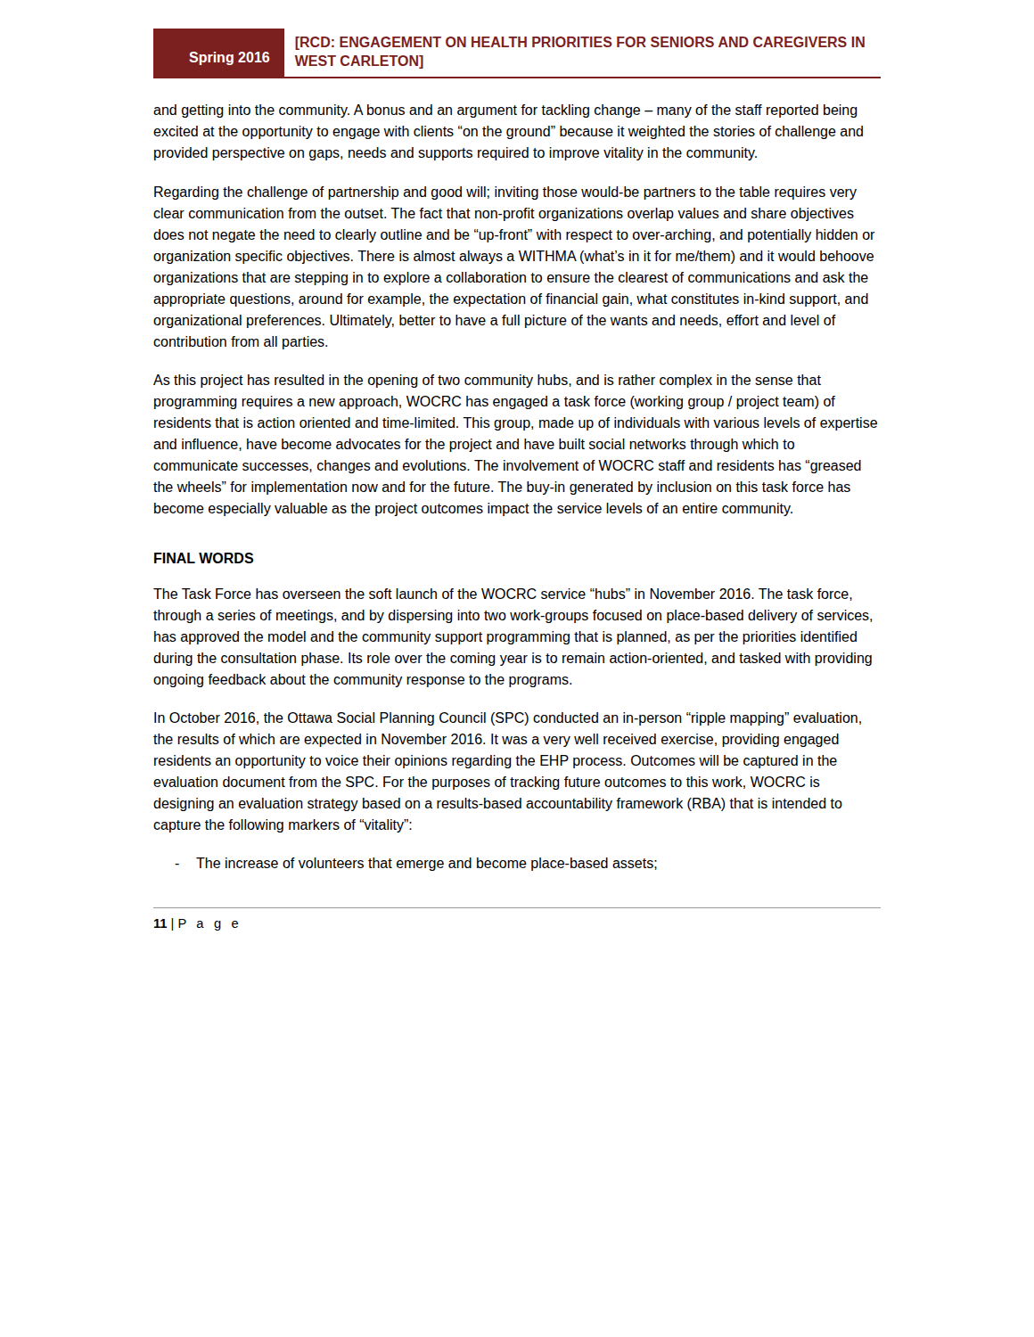Spring 2016
[RCD: Engagement on Health Priorities for Seniors and Caregivers in West Carleton]
and getting into the community. A bonus and an argument for tackling change – many of the staff reported being excited at the opportunity to engage with clients “on the ground” because it weighted the stories of challenge and provided perspective on gaps, needs and supports required to improve vitality in the community.
Regarding the challenge of partnership and good will; inviting those would-be partners to the table requires very clear communication from the outset. The fact that non-profit organizations overlap values and share objectives does not negate the need to clearly outline and be “up-front” with respect to over-arching, and potentially hidden or organization specific objectives. There is almost always a WITHMA (what’s in it for me/them) and it would behoove organizations that are stepping in to explore a collaboration to ensure the clearest of communications and ask the appropriate questions, around for example, the expectation of financial gain, what constitutes in-kind support, and organizational preferences. Ultimately, better to have a full picture of the wants and needs, effort and level of contribution from all parties.
As this project has resulted in the opening of two community hubs, and is rather complex in the sense that programming requires a new approach, WOCRC has engaged a task force (working group / project team) of residents that is action oriented and time-limited. This group, made up of individuals with various levels of expertise and influence, have become advocates for the project and have built social networks through which to communicate successes, changes and evolutions. The involvement of WOCRC staff and residents has “greased the wheels” for implementation now and for the future. The buy-in generated by inclusion on this task force has become especially valuable as the project outcomes impact the service levels of an entire community.
FINAL WORDS
The Task Force has overseen the soft launch of the WOCRC service “hubs” in November 2016. The task force, through a series of meetings, and by dispersing into two work-groups focused on place-based delivery of services, has approved the model and the community support programming that is planned, as per the priorities identified during the consultation phase. Its role over the coming year is to remain action-oriented, and tasked with providing ongoing feedback about the community response to the programs.
In October 2016, the Ottawa Social Planning Council (SPC) conducted an in-person “ripple mapping” evaluation, the results of which are expected in November 2016. It was a very well received exercise, providing engaged residents an opportunity to voice their opinions regarding the EHP process. Outcomes will be captured in the evaluation document from the SPC. For the purposes of tracking future outcomes to this work, WOCRC is designing an evaluation strategy based on a results-based accountability framework (RBA) that is intended to capture the following markers of “vitality”:
The increase of volunteers that emerge and become place-based assets;
11 | P a g e